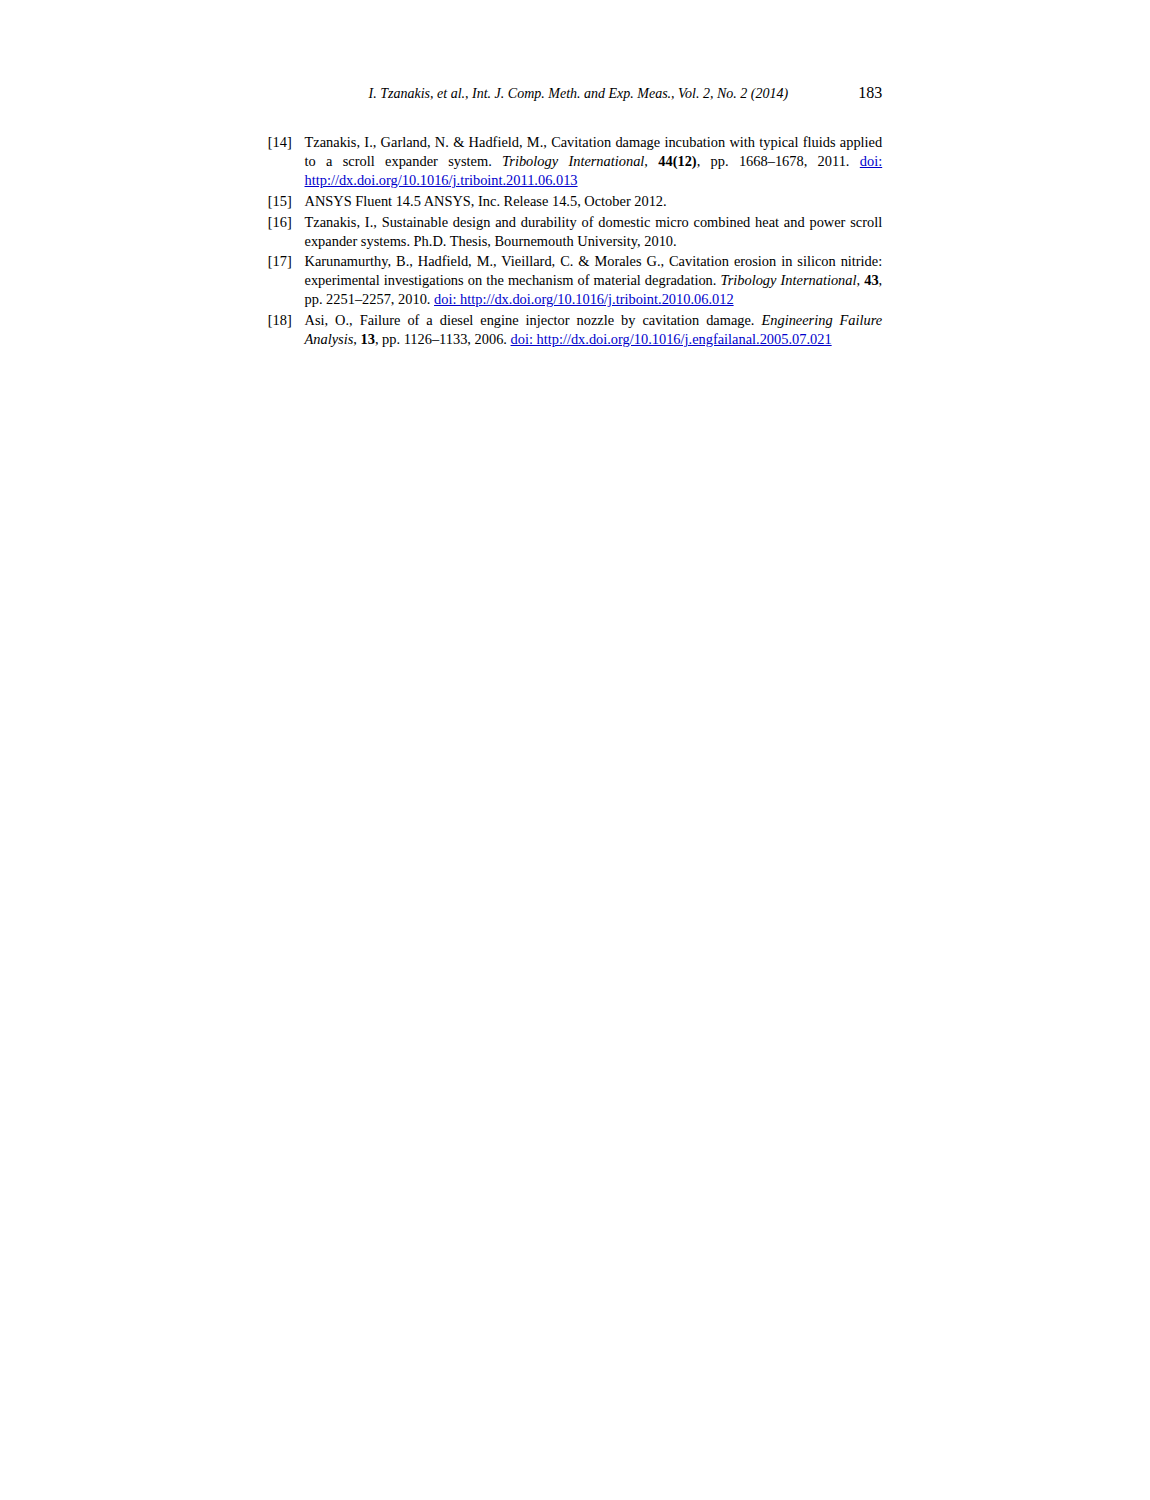I. Tzanakis, et al., Int. J. Comp. Meth. and Exp. Meas., Vol. 2, No. 2 (2014) 183
[14] Tzanakis, I., Garland, N. & Hadfield, M., Cavitation damage incubation with typical fluids applied to a scroll expander system. Tribology International, 44(12), pp. 1668–1678, 2011. doi: http://dx.doi.org/10.1016/j.triboint.2011.06.013
[15] ANSYS Fluent 14.5 ANSYS, Inc. Release 14.5, October 2012.
[16] Tzanakis, I., Sustainable design and durability of domestic micro combined heat and power scroll expander systems. Ph.D. Thesis, Bournemouth University, 2010.
[17] Karunamurthy, B., Hadfield, M., Vieillard, C. & Morales G., Cavitation erosion in silicon nitride: experimental investigations on the mechanism of material degradation. Tribology International, 43, pp. 2251–2257, 2010. doi: http://dx.doi.org/10.1016/j.triboint.2010.06.012
[18] Asi, O., Failure of a diesel engine injector nozzle by cavitation damage. Engineering Failure Analysis, 13, pp. 1126–1133, 2006. doi: http://dx.doi.org/10.1016/j.engfailanal.2005.07.021